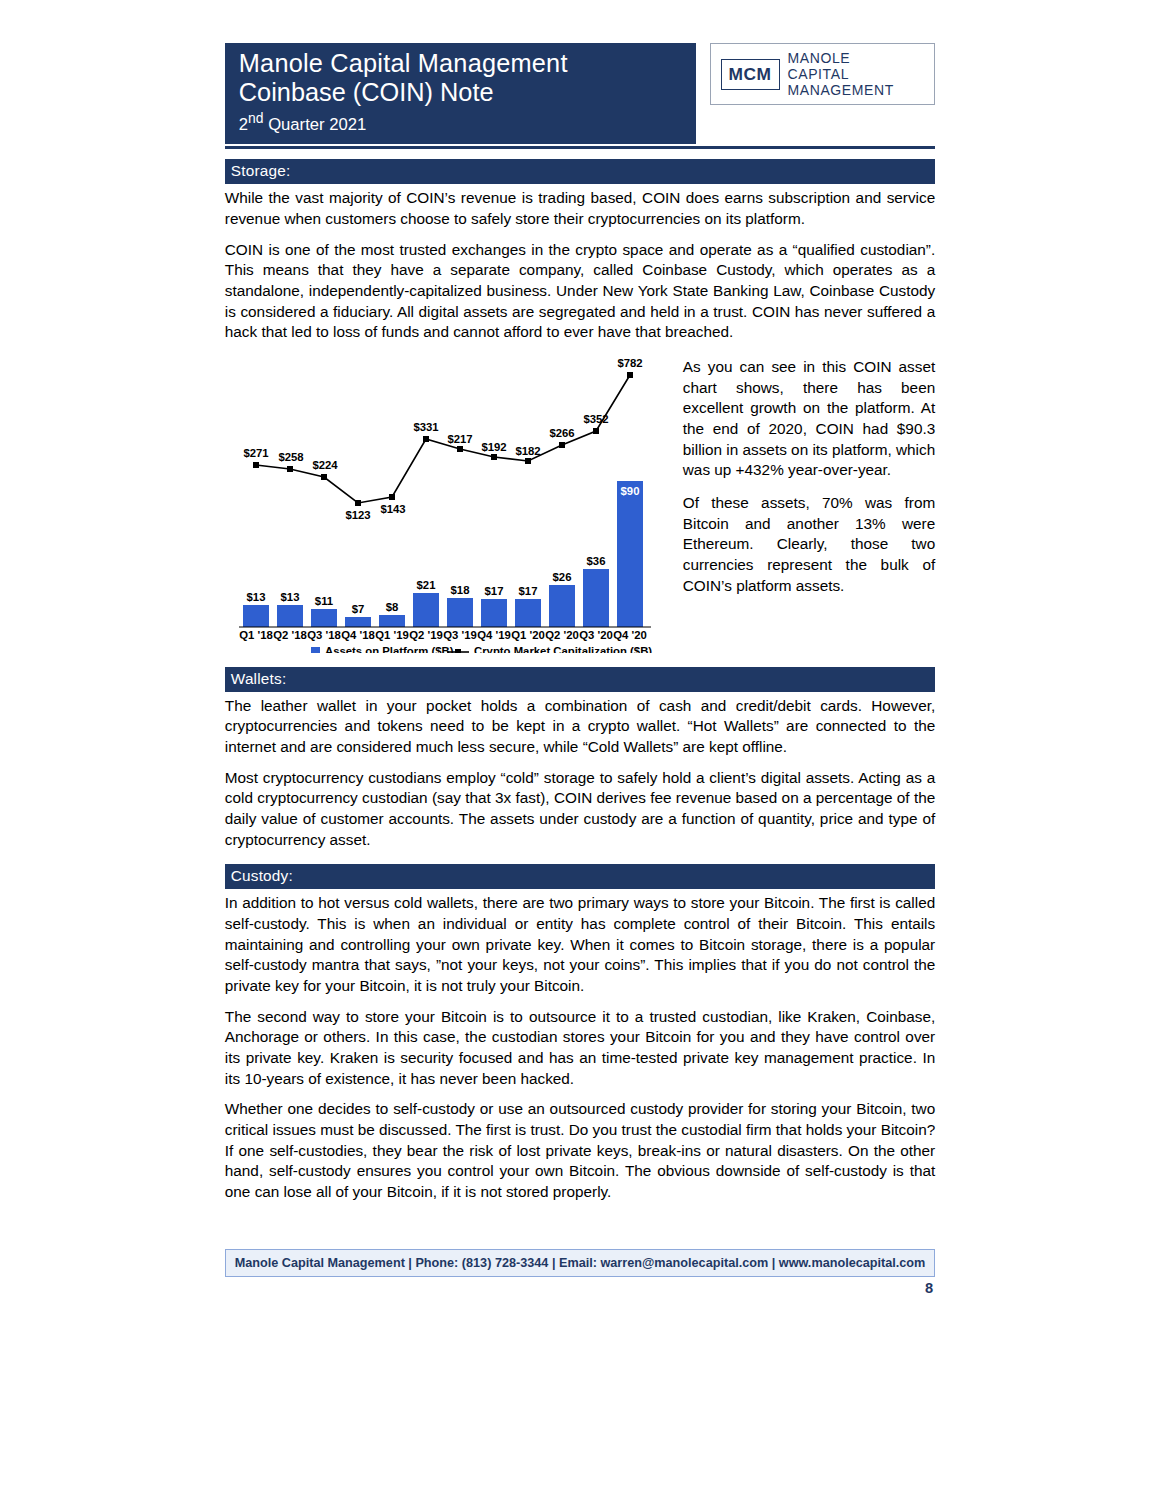Manole Capital Management
Coinbase (COIN) Note
2nd Quarter 2021
MCM
MANOLE
CAPITAL
MANAGEMENT
Storage:
While the vast majority of COIN’s revenue is trading based, COIN does earns subscription and service revenue when customers choose to safely store their cryptocurrencies on its platform.
COIN is one of the most trusted exchanges in the crypto space and operate as a “qualified custodian”. This means that they have a separate company, called Coinbase Custody, which operates as a standalone, independently-capitalized business. Under New York State Banking Law, Coinbase Custody is considered a fiduciary. All digital assets are segregated and held in a trust. COIN has never suffered a hack that led to loss of funds and cannot afford to ever have that breached.
$13 $13 $11 $7 $8 $21 $18 $17 $17 $26 $36 $90 $271 $258 $224 $123 $143 $331 $217 $192 $182 $266 $352 $782 Q1 '18 Q2 '18 Q3 '18 Q4 '18 Q1 '19 Q2 '19 Q3 '19 Q4 '19 Q1 '20 Q2 '20 Q3 '20 Q4 '20 Assets on Platform ($B) Crypto Market Capitalization ($B)
As you can see in this COIN asset chart shows, there has been excellent growth on the platform. At the end of 2020, COIN had $90.3 billion in assets on its platform, which was up +432% year-over-year.
Of these assets, 70% was from Bitcoin and another 13% were Ethereum. Clearly, those two currencies represent the bulk of COIN’s platform assets.
Wallets:
The leather wallet in your pocket holds a combination of cash and credit/debit cards. However, cryptocurrencies and tokens need to be kept in a crypto wallet. “Hot Wallets” are connected to the internet and are considered much less secure, while “Cold Wallets” are kept offline.
Most cryptocurrency custodians employ “cold” storage to safely hold a client’s digital assets. Acting as a cold cryptocurrency custodian (say that 3x fast), COIN derives fee revenue based on a percentage of the daily value of customer accounts. The assets under custody are a function of quantity, price and type of cryptocurrency asset.
Custody:
In addition to hot versus cold wallets, there are two primary ways to store your Bitcoin. The first is called self-custody. This is when an individual or entity has complete control of their Bitcoin. This entails maintaining and controlling your own private key. When it comes to Bitcoin storage, there is a popular self-custody mantra that says, ”not your keys, not your coins”. This implies that if you do not control the private key for your Bitcoin, it is not truly your Bitcoin.
The second way to store your Bitcoin is to outsource it to a trusted custodian, like Kraken, Coinbase, Anchorage or others. In this case, the custodian stores your Bitcoin for you and they have control over its private key. Kraken is security focused and has an time-tested private key management practice. In its 10-years of existence, it has never been hacked.
Whether one decides to self-custody or use an outsourced custody provider for storing your Bitcoin, two critical issues must be discussed. The first is trust. Do you trust the custodial firm that holds your Bitcoin? If one self-custodies, they bear the risk of lost private keys, break-ins or natural disasters. On the other hand, self-custody ensures you control your own Bitcoin. The obvious downside of self-custody is that one can lose all of your Bitcoin, if it is not stored properly.
Manole Capital Management | Phone: (813) 728-3344 | Email: warren@manolecapital.com | www.manolecapital.com
8